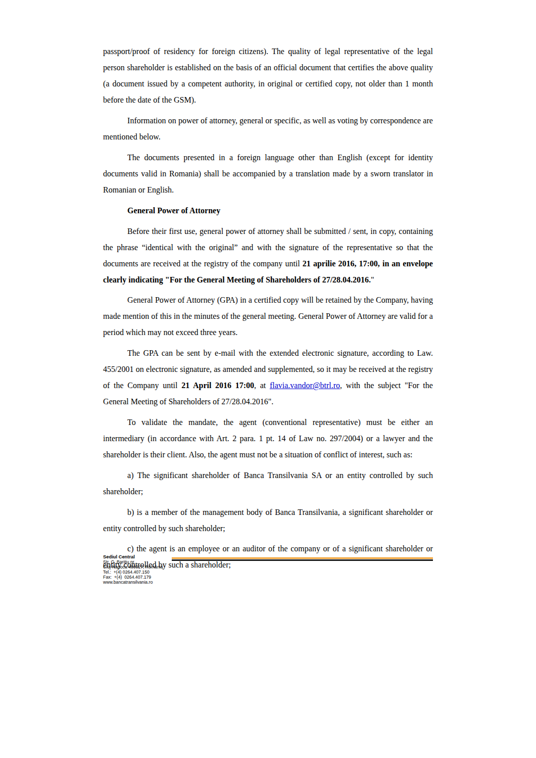passport/proof of residency for foreign citizens). The quality of legal representative of the legal person shareholder is established on the basis of an official document that certifies the above quality (a document issued by a competent authority, in original or certified copy, not older than 1 month before the date of the GSM).
Information on power of attorney, general or specific, as well as voting by correspondence are mentioned below.
The documents presented in a foreign language other than English (except for identity documents valid in Romania) shall be accompanied by a translation made by a sworn translator in Romanian or English.
General Power of Attorney
Before their first use, general power of attorney shall be submitted / sent, in copy, containing the phrase “identical with the original” and with the signature of the representative so that the documents are received at the registry of the company until 21 aprilie 2016, 17:00, in an envelope clearly indicating "For the General Meeting of Shareholders of 27/28.04.2016."
General Power of Attorney (GPA) in a certified copy will be retained by the Company, having made mention of this in the minutes of the general meeting. General Power of Attorney are valid for a period which may not exceed three years.
The GPA can be sent by e-mail with the extended electronic signature, according to Law. 455/2001 on electronic signature, as amended and supplemented, so it may be received at the registry of the Company until 21 April 2016 17:00, at flavia.vandor@btrl.ro, with the subject "For the General Meeting of Shareholders of 27/28.04.2016".
To validate the mandate, the agent (conventional representative) must be either an intermediary (in accordance with Art. 2 para. 1 pt. 14 of Law no. 297/2004) or a lawyer and the shareholder is their client. Also, the agent must not be a situation of conflict of interest, such as:
a) The significant shareholder of Banca Transilvania SA or an entity controlled by such shareholder;
b) is a member of the management body of Banca Transilvania, a significant shareholder or entity controlled by such shareholder;
c) the agent is an employee or an auditor of the company or of a significant shareholder or entity controlled by such a shareholder;
Sediul Central
Str. G. Barițiu nr.
Cluj-Napoca 400027, România
Tel.: +(4) 0264.407.150
Fax: +(4) 0264.407.179
www.bancatransilvania.ro